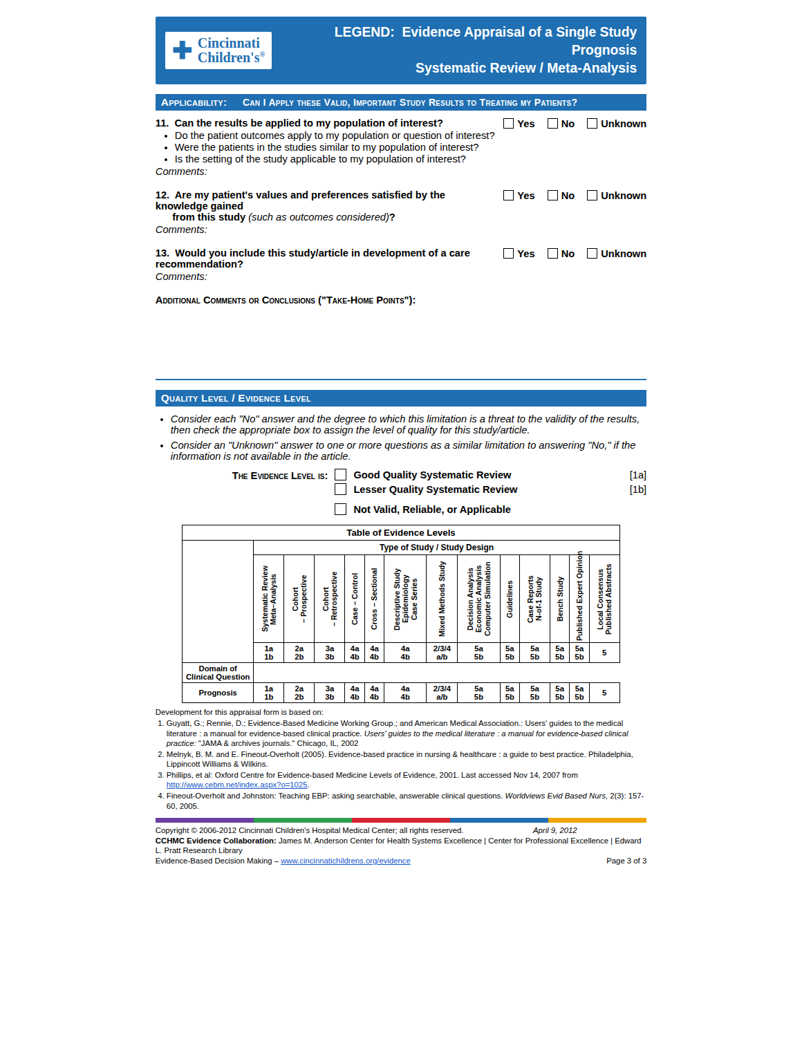✚ Cincinnati
Children's®
LEGEND: Evidence Appraisal of a Single Study
Prognosis
Systematic Review / Meta-Analysis
Applicability: Can I Apply these Valid, Important Study Results to Treating my Patients?
11. Can the results be applied to my population of interest?
Do the patient outcomes apply to my population or question of interest?
Were the patients in the studies similar to my population of interest?
Is the setting of the study applicable to my population of interest?
Comments:
Yes No Unknown
12. Are my patient's values and preferences satisfied by the knowledge gained
from this study (such as outcomes considered)?
Comments:
Yes No Unknown
13. Would you include this study/article in development of a care recommendation?
Comments:
Yes No Unknown
Additional Comments or Conclusions ("Take-Home Points"):
Quality Level / Evidence Level
Consider each "No" answer and the degree to which this limitation is a threat to the validity of the results, then check the appropriate box to assign the level of quality for this study/article.
Consider an "Unknown" answer to one or more questions as a similar limitation to answering "No," if the information is not available in the article.
The Evidence Level is:
Good Quality Systematic Review [1a]
Lesser Quality Systematic Review [1b]
Not Valid, Reliable, or Applicable
| Table of Evidence Levels |
| | Type of Study / Study Design |
| Systematic Review Meta–Analysis | Cohort – Prospective | Cohort – Retrospective | Case – Control | Cross – Sectional | Descriptive Study Epidemiology Case Series | Mixed Methods Study | Decision Analysis Economic Analysis Computer Simulation | Guidelines | Case Reports N-of-1 Study | Bench Study | Published Expert Opinion | Local Consensus Published Abstracts |
| 1a 1b | 2a 2b | 3a 3b | 4a 4b | 4a 4b | 4a 4b | 2/3/4 a/b | 5a 5b | 5a 5b | 5a 5b | 5a 5b | 5a 5b | 5 |
| Domain of Clinical Question | |
| Prognosis | 1a 1b | 2a 2b | 3a 3b | 4a 4b | 4a 4b | 4a 4b | 2/3/4 a/b | 5a 5b | 5a 5b | 5a 5b | 5a 5b | 5a 5b | 5 |
Development for this appraisal form is based on:
Guyatt, G.; Rennie, D.; Evidence-Based Medicine Working Group.; and American Medical Association.: Users' guides to the medical literature : a manual for evidence-based clinical practice. Users' guides to the medical literature : a manual for evidence-based clinical practice: "JAMA & archives journals." Chicago, IL, 2002
Melnyk, B. M. and E. Fineout-Overholt (2005). Evidence-based practice in nursing & healthcare : a guide to best practice. Philadelphia, Lippincott Williams & Wilkins.
Phillips, et al: Oxford Centre for Evidence-based Medicine Levels of Evidence, 2001. Last accessed Nov 14, 2007 from http://www.cebm.net/index.aspx?o=1025.
Fineout-Overholt and Johnston: Teaching EBP: asking searchable, answerable clinical questions. Worldviews Evid Based Nurs, 2(3): 157-60, 2005.
Copyright © 2006-2012 Cincinnati Children's Hospital Medical Center; all rights reserved. April 9, 2012
CCHMC Evidence Collaboration: James M. Anderson Center for Health Systems Excellence | Center for Professional Excellence | Edward L. Pratt Research Library
Evidence-Based Decision Making – www.cincinnatichildrens.org/evidence Page 3 of 3